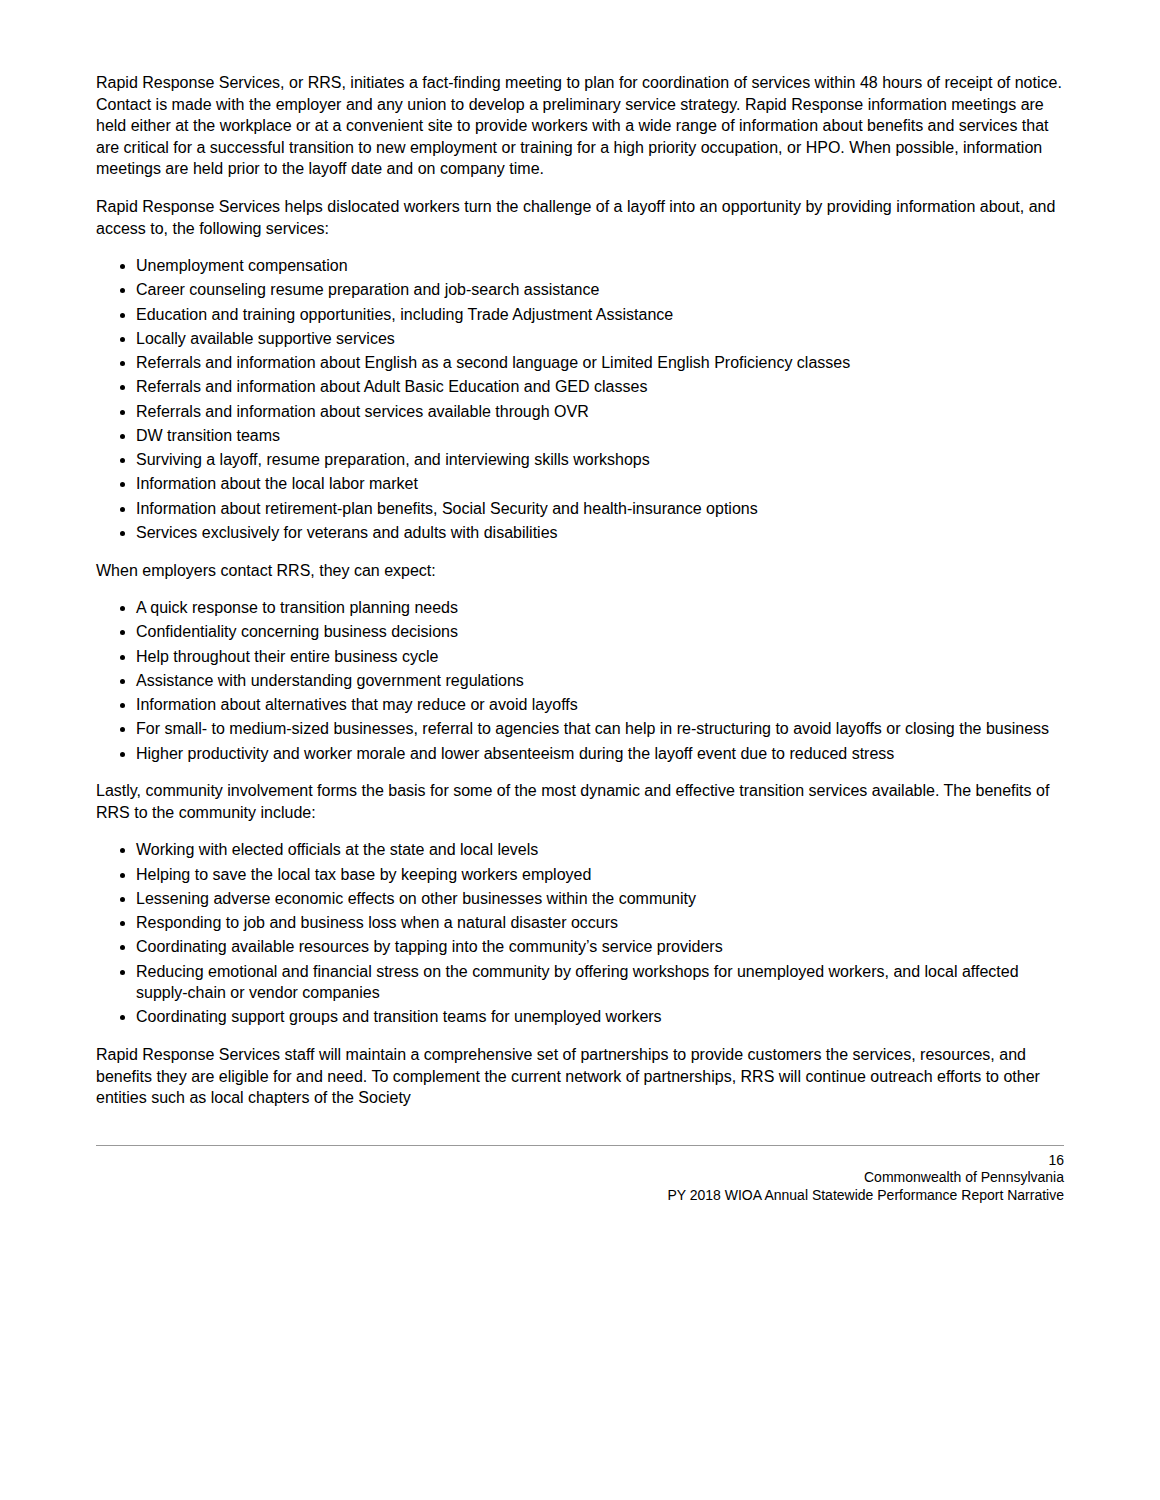Rapid Response Services, or RRS, initiates a fact-finding meeting to plan for coordination of services within 48 hours of receipt of notice. Contact is made with the employer and any union to develop a preliminary service strategy. Rapid Response information meetings are held either at the workplace or at a convenient site to provide workers with a wide range of information about benefits and services that are critical for a successful transition to new employment or training for a high priority occupation, or HPO. When possible, information meetings are held prior to the layoff date and on company time.
Rapid Response Services helps dislocated workers turn the challenge of a layoff into an opportunity by providing information about, and access to, the following services:
Unemployment compensation
Career counseling resume preparation and job-search assistance
Education and training opportunities, including Trade Adjustment Assistance
Locally available supportive services
Referrals and information about English as a second language or Limited English Proficiency classes
Referrals and information about Adult Basic Education and GED classes
Referrals and information about services available through OVR
DW transition teams
Surviving a layoff, resume preparation, and interviewing skills workshops
Information about the local labor market
Information about retirement-plan benefits, Social Security and health-insurance options
Services exclusively for veterans and adults with disabilities
When employers contact RRS, they can expect:
A quick response to transition planning needs
Confidentiality concerning business decisions
Help throughout their entire business cycle
Assistance with understanding government regulations
Information about alternatives that may reduce or avoid layoffs
For small- to medium-sized businesses, referral to agencies that can help in re-structuring to avoid layoffs or closing the business
Higher productivity and worker morale and lower absenteeism during the layoff event due to reduced stress
Lastly, community involvement forms the basis for some of the most dynamic and effective transition services available. The benefits of RRS to the community include:
Working with elected officials at the state and local levels
Helping to save the local tax base by keeping workers employed
Lessening adverse economic effects on other businesses within the community
Responding to job and business loss when a natural disaster occurs
Coordinating available resources by tapping into the community’s service providers
Reducing emotional and financial stress on the community by offering workshops for unemployed workers, and local affected supply-chain or vendor companies
Coordinating support groups and transition teams for unemployed workers
Rapid Response Services staff will maintain a comprehensive set of partnerships to provide customers the services, resources, and benefits they are eligible for and need. To complement the current network of partnerships, RRS will continue outreach efforts to other entities such as local chapters of the Society
16
Commonwealth of Pennsylvania
PY 2018 WIOA Annual Statewide Performance Report Narrative